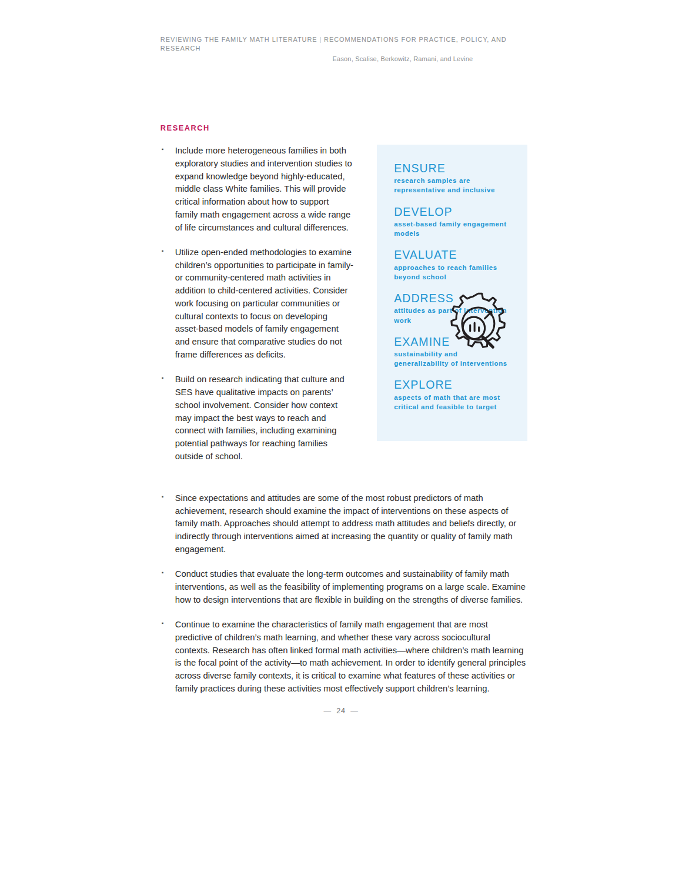REVIEWING THE FAMILY MATH LITERATURE|RECOMMENDATIONS FOR PRACTICE, POLICY, AND RESEARCH Eason, Scalise, Berkowitz, Ramani, and Levine
Research
Include more heterogeneous families in both exploratory studies and intervention studies to expand knowledge beyond highly-educated, middle class White families. This will provide critical information about how to support family math engagement across a wide range of life circumstances and cultural differences.
Utilize open-ended methodologies to examine children’s opportunities to participate in family- or community-centered math activities in addition to child-centered activities. Consider work focusing on particular communities or cultural contexts to focus on developing asset-based models of family engagement and ensure that comparative studies do not frame differences as deficits.
Build on research indicating that culture and SES have qualitative impacts on parents’ school involvement. Consider how context may impact the best ways to reach and connect with families, including examining potential pathways for reaching families outside of school.
ENSURE
research samples are representative and inclusive
DEVELOP
asset-based family engagement models
EVALUATE
approaches to reach families beyond school
ADDRESS
attitudes as part of intervention work
EXAMINE
sustainability and generalizability of interventions
EXPLORE
aspects of math that are most critical and feasible to target
Since expectations and attitudes are some of the most robust predictors of math achievement, research should examine the impact of interventions on these aspects of family math. Approaches should attempt to address math attitudes and beliefs directly, or indirectly through interventions aimed at increasing the quantity or quality of family math engagement.
Conduct studies that evaluate the long-term outcomes and sustainability of family math interventions, as well as the feasibility of implementing programs on a large scale. Examine how to design interventions that are flexible in building on the strengths of diverse families.
Continue to examine the characteristics of family math engagement that are most predictive of children’s math learning, and whether these vary across sociocultural contexts. Research has often linked formal math activities—where children’s math learning is the focal point of the activity—to math achievement. In order to identify general principles across diverse family contexts, it is critical to examine what features of these activities or family practices during these activities most effectively support children’s learning.
— 24 —